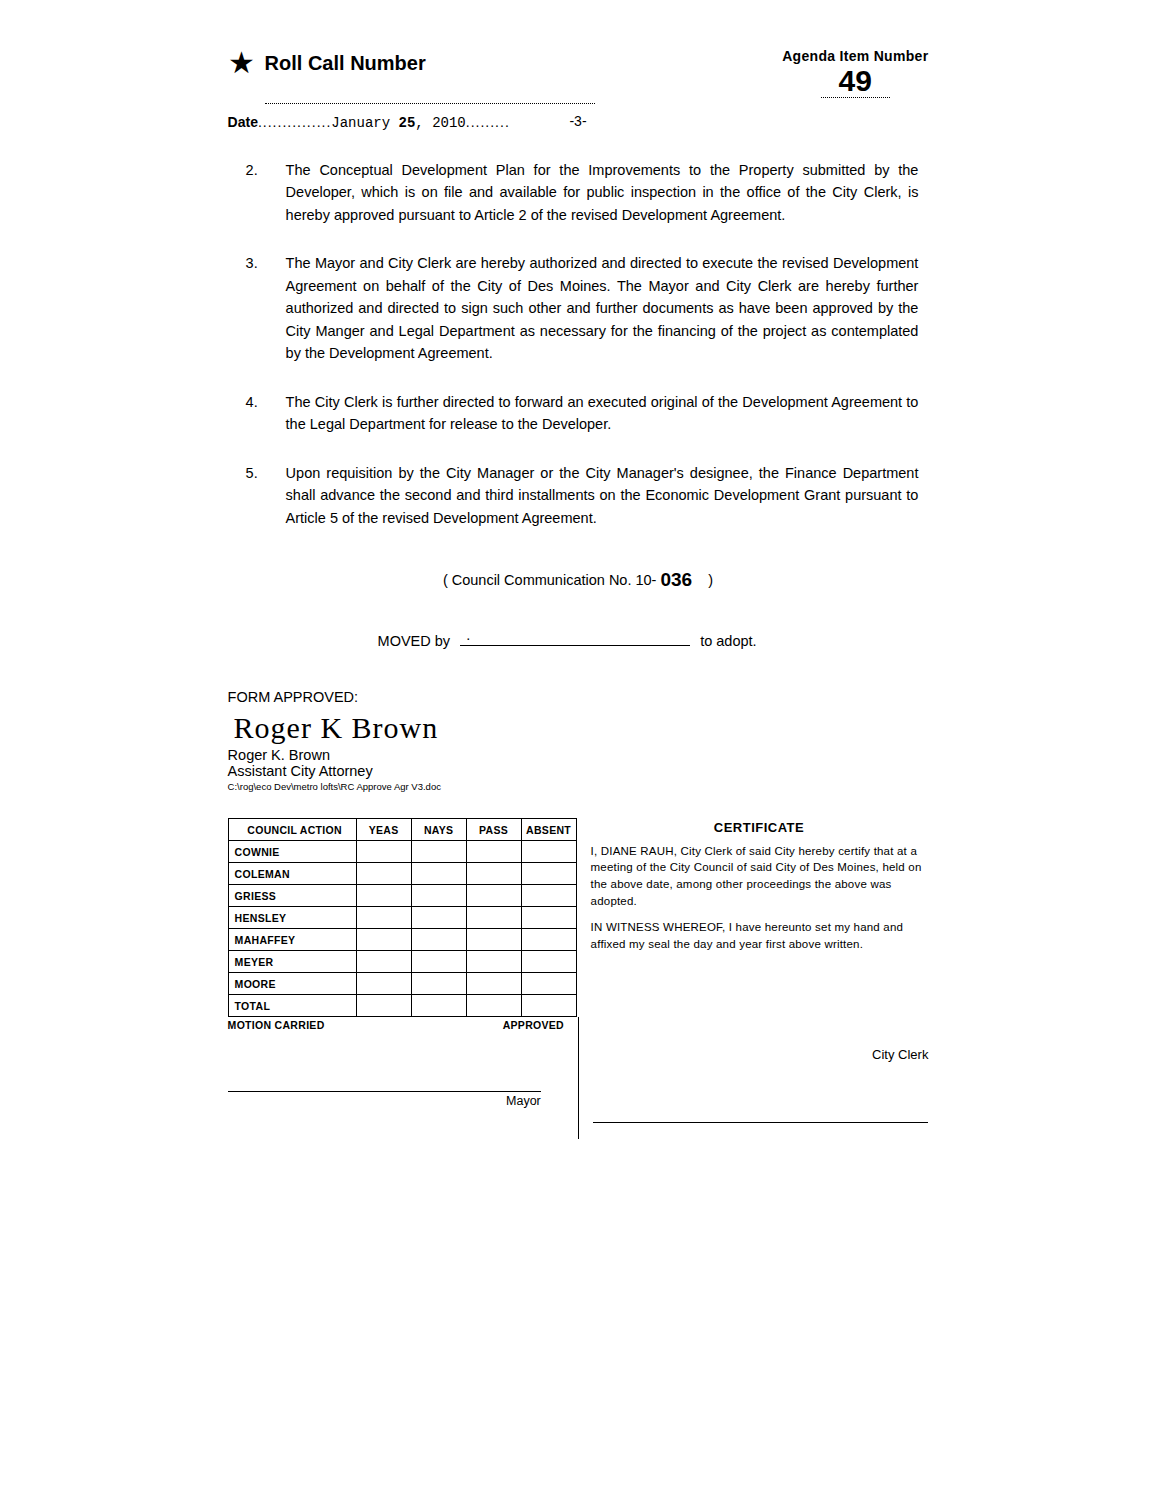★
Roll Call Number
Agenda Item Number
49
Date............... January 25, 2010.........
-3-
2.
The Conceptual Development Plan for the Improvements to the Property submitted by the Developer, which is on file and available for public inspection in the office of the City Clerk, is hereby approved pursuant to Article 2 of the revised Development Agreement.
3.
The Mayor and City Clerk are hereby authorized and directed to execute the revised Development Agreement on behalf of the City of Des Moines. The Mayor and City Clerk are hereby further authorized and directed to sign such other and further documents as have been approved by the City Manger and Legal Department as necessary for the financing of the project as contemplated by the Development Agreement.
4.
The City Clerk is further directed to forward an executed original of the Development Agreement to the Legal Department for release to the Developer.
5.
Upon requisition by the City Manager or the City Manager's designee, the Finance Department shall advance the second and third installments on the Economic Development Grant pursuant to Article 5 of the revised Development Agreement.
( Council Communication No. 10- 036 )
MOVED by to adopt.
FORM APPROVED:
Roger K Brown
Roger K. Brown
Assistant City Attorney
C:\rog\eco Dev\metro lofts\RC Approve Agr V3.doc
| COUNCIL ACTION | YEAS | NAYS | PASS | ABSENT | CERTIFICATE I, DIANE RAUH, City Clerk of said City hereby certify that at a meeting of the City Council of said City of Des Moines, held on the above date, among other proceedings the above was adopted. IN WITNESS WHEREOF, I have hereunto set my hand and affixed my seal the day and year first above written. |
| COWNIE | | | | |
| COLEMAN | | | | |
| GRIESS | | | | |
| HENSLEY | | | | |
| MAHAFFEY | | | | |
| MEYER | | | | |
| MOORE | | | | |
| TOTAL | | | | |
MOTION CARRIED
APPROVED
Mayor
City Clerk